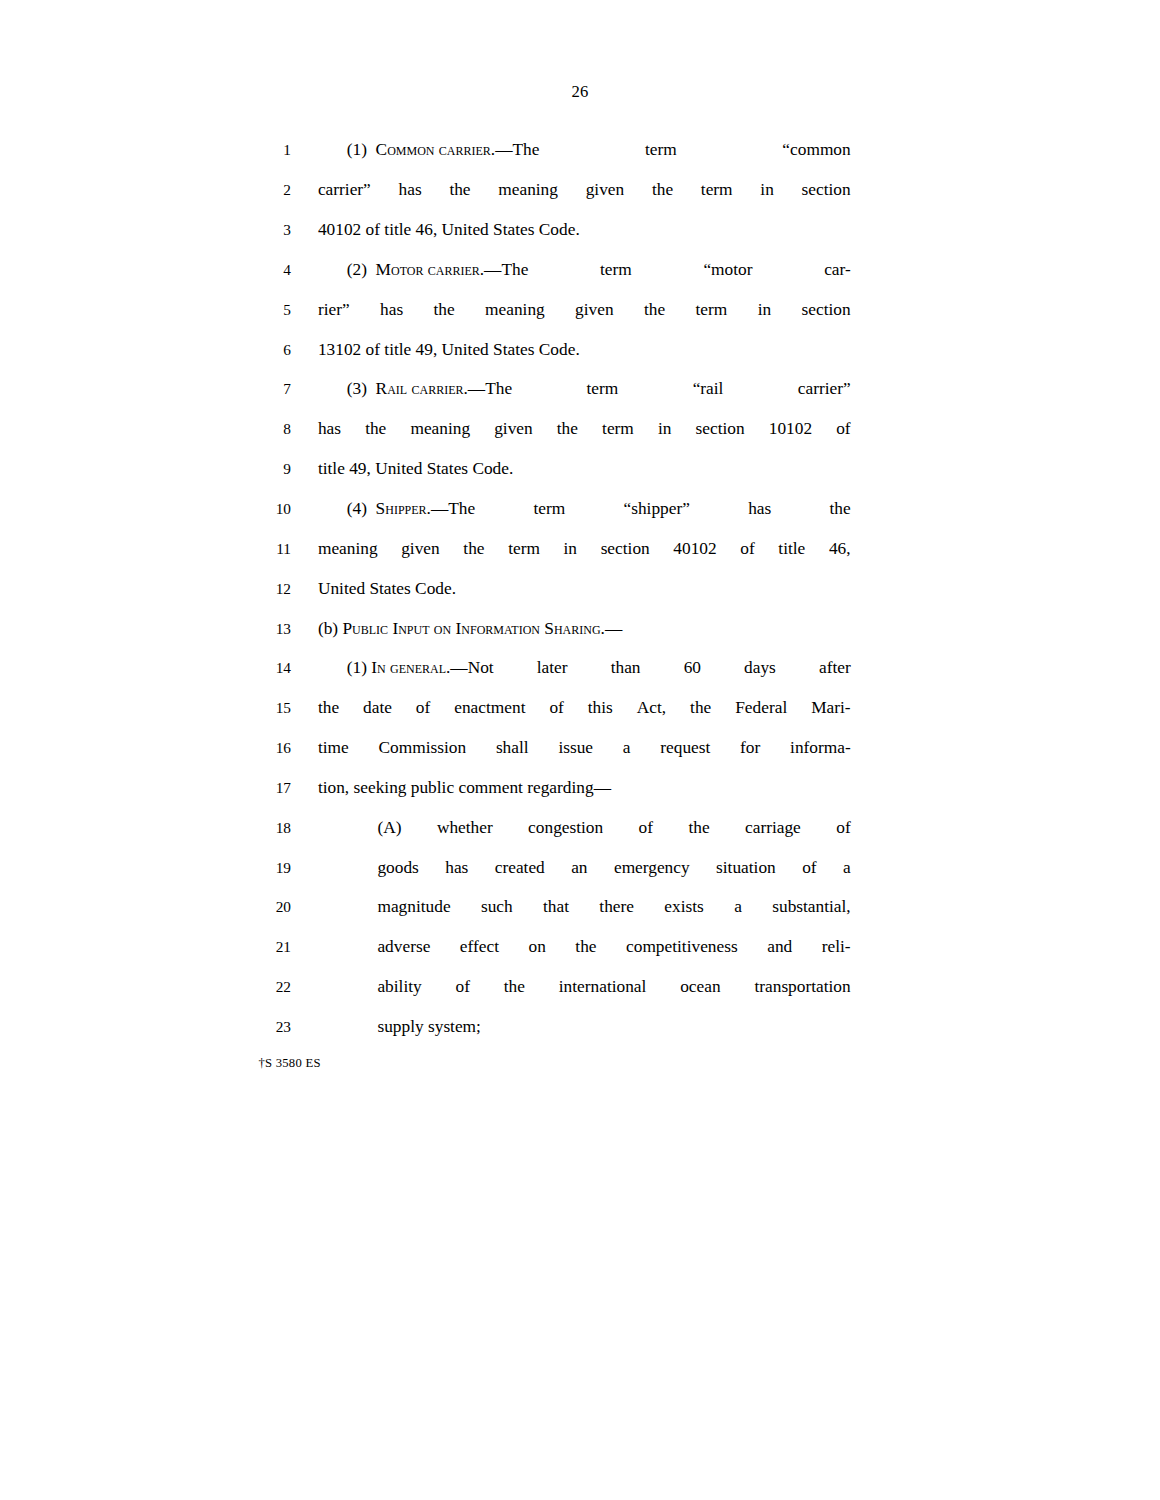26
(1) Common carrier.—The term“common
carrier”has the meaning given the term in section
40102 of title 46, United States Code.
(2) Motor carrier.—The term“motor car-
rier”has the meaning given the term in section
13102 of title 49, United States Code.
(3) Rail carrier.—The term“rail carrier”
has the meaning given the term in section 10102 of
title 49, United States Code.
(4) Shipper.—The term“shipper”has the
meaning given the term in section 40102 of title 46,
United States Code.
(b) Public Input on Information Sharing.—
(1) In general.—Not later than 60 days after
the date of enactment of this Act, the Federal Mari-
time Commission shall issue arequest for informa-
tion, seeking public comment regarding—
(A) whether congestion of the carriage of
goods has created an emergency situation of a
magnitude such that there exists asubstantial,
adverse effect on the competitiveness and reli-
ability of the international ocean transportation
supply system;
†S 3580 ES